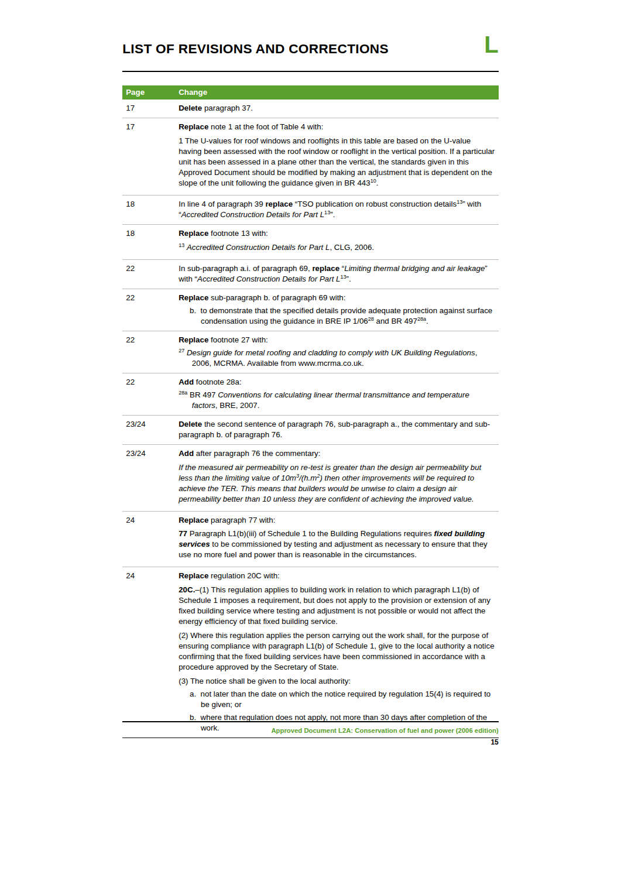List of Revisions and Corrections
L
| Page | Change |
| --- | --- |
| 17 | Delete paragraph 37. |
| 17 | Replace note 1 at the foot of Table 4 with: 1 The U-values for roof windows and rooflights in this table are based on the U-value having been assessed with the roof window or rooflight in the vertical position. If a particular unit has been assessed in a plane other than the vertical, the standards given in this Approved Document should be modified by making an adjustment that is dependent on the slope of the unit following the guidance given in BR 443 10 . |
| 18 | In line 4 of paragraph 39 replace “TSO publication on robust construction details 13 ” with “ Accredited Construction Details for Part L 13 ”. |
| 18 | Replace footnote 13 with: 13 Accredited Construction Details for Part L , CLG, 2006. |
| 22 | In sub-paragraph a.i. of paragraph 69, replace “ Limiting thermal bridging and air leakage ” with “ Accredited Construction Details for Part L 13 ”. |
| 22 | Replace sub-paragraph b. of paragraph 69 with: b. to demonstrate that the specified details provide adequate protection against surface condensation using the guidance in BRE IP 1/06 28 and BR 497 28a . |
| 22 | Replace footnote 27 with: 27 Design guide for metal roofing and cladding to comply with UK Building Regulations , 2006, MCRMA. Available from www.mcrma.co.uk. |
| 22 | Add footnote 28a: 28a BR 497 Conventions for calculating linear thermal transmittance and temperature factors , BRE, 2007. |
| 23/24 | Delete the second sentence of paragraph 76, sub-paragraph a., the commentary and sub-paragraph b. of paragraph 76. |
| 23/24 | Add after paragraph 76 the commentary: If the measured air permeability on re-test is greater than the design air permeability but less than the limiting value of 10m 3 /(h.m 2 ) then other improvements will be required to achieve the TER. This means that builders would be unwise to claim a design air permeability better than 10 unless they are confident of achieving the improved value. |
| 24 | Replace paragraph 77 with: 77 Paragraph L1(b)(iii) of Schedule 1 to the Building Regulations requires fixed building services to be commissioned by testing and adjustment as necessary to ensure that they use no more fuel and power than is reasonable in the circumstances. |
| 24 | Replace regulation 20C with: 20C. –(1) This regulation applies to building work in relation to which paragraph L1(b) of Schedule 1 imposes a requirement, but does not apply to the provision or extension of any fixed building service where testing and adjustment is not possible or would not affect the energy efficiency of that fixed building service. (2) Where this regulation applies the person carrying out the work shall, for the purpose of ensuring compliance with paragraph L1(b) of Schedule 1, give to the local authority a notice confirming that the fixed building services have been commissioned in accordance with a procedure approved by the Secretary of State. (3) The notice shall be given to the local authority: a. not later than the date on which the notice required by regulation 15(4) is required to be given; or b. where that regulation does not apply, not more than 30 days after completion of the work. |
Approved Document L2A: Conservation of fuel and power (2006 edition)
15